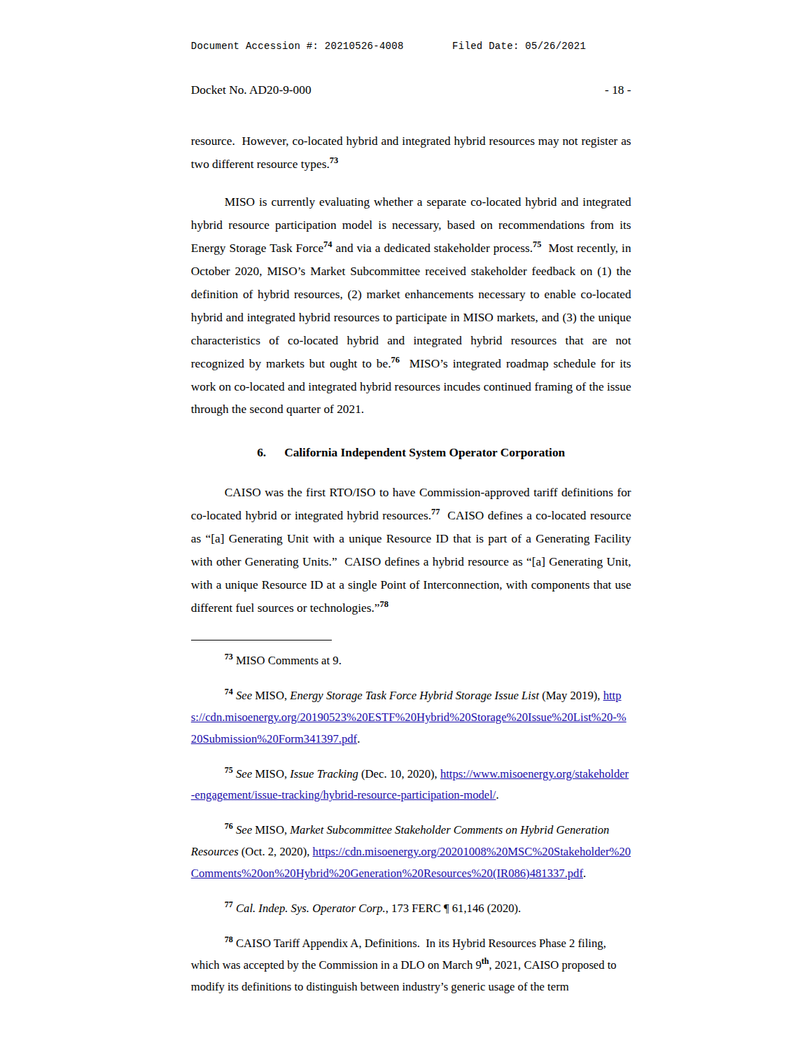Document Accession #: 20210526-4008 Filed Date: 05/26/2021
Docket No. AD20-9-000
- 18 -
resource. However, co-located hybrid and integrated hybrid resources may not register as two different resource types.73
MISO is currently evaluating whether a separate co-located hybrid and integrated hybrid resource participation model is necessary, based on recommendations from its Energy Storage Task Force74 and via a dedicated stakeholder process.75 Most recently, in October 2020, MISO’s Market Subcommittee received stakeholder feedback on (1) the definition of hybrid resources, (2) market enhancements necessary to enable co-located hybrid and integrated hybrid resources to participate in MISO markets, and (3) the unique characteristics of co-located hybrid and integrated hybrid resources that are not recognized by markets but ought to be.76 MISO’s integrated roadmap schedule for its work on co-located and integrated hybrid resources incudes continued framing of the issue through the second quarter of 2021.
6. California Independent System Operator Corporation
CAISO was the first RTO/ISO to have Commission-approved tariff definitions for co-located hybrid or integrated hybrid resources.77 CAISO defines a co-located resource as “[a] Generating Unit with a unique Resource ID that is part of a Generating Facility with other Generating Units.” CAISO defines a hybrid resource as “[a] Generating Unit, with a unique Resource ID at a single Point of Interconnection, with components that use different fuel sources or technologies.”78
73 MISO Comments at 9.
74 See MISO, Energy Storage Task Force Hybrid Storage Issue List (May 2019), https://cdn.misoenergy.org/20190523%20ESTF%20Hybrid%20Storage%20Issue%20List%20-%20Submission%20Form341397.pdf.
75 See MISO, Issue Tracking (Dec. 10, 2020), https://www.misoenergy.org/stakeholder-engagement/issue-tracking/hybrid-resource-participation-model/.
76 See MISO, Market Subcommittee Stakeholder Comments on Hybrid Generation Resources (Oct. 2, 2020), https://cdn.misoenergy.org/20201008%20MSC%20Stakeholder%20Comments%20on%20Hybrid%20Generation%20Resources%20(IR086)481337.pdf.
77 Cal. Indep. Sys. Operator Corp., 173 FERC ¶ 61,146 (2020).
78 CAISO Tariff Appendix A, Definitions. In its Hybrid Resources Phase 2 filing, which was accepted by the Commission in a DLO on March 9th, 2021, CAISO proposed to modify its definitions to distinguish between industry’s generic usage of the term